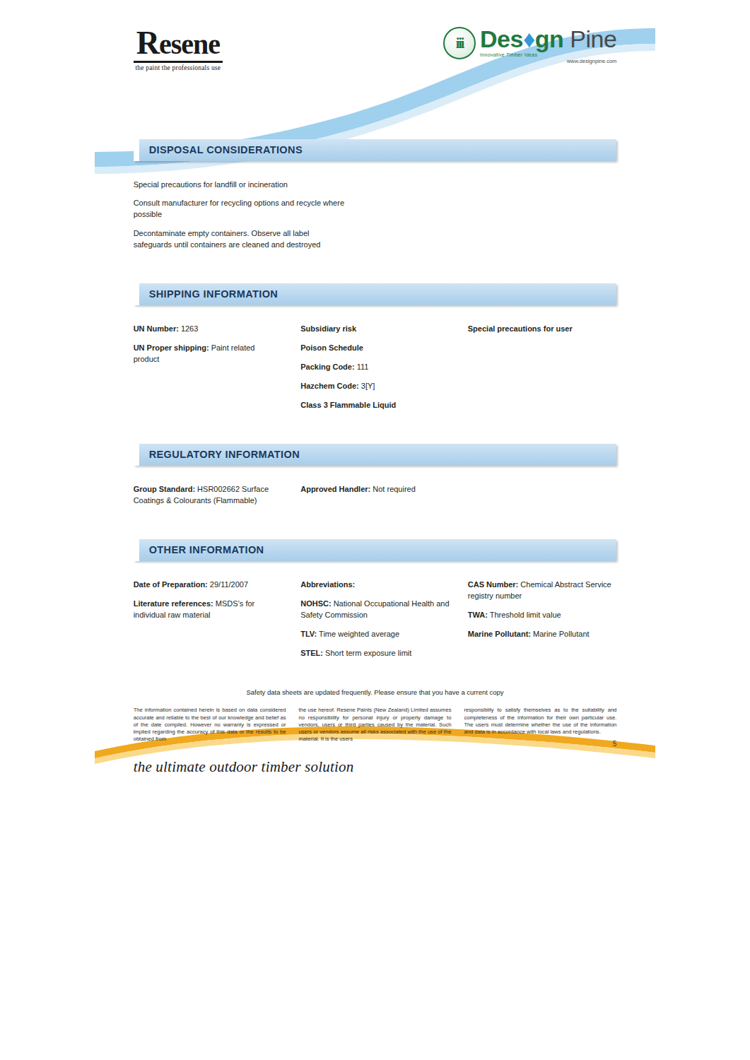Resene
the paint the professionals use
iii
Des♦gn Pine
Innovative Timber Ideas
www.designpine.com
Disposal Considerations
Special precautions for landfill or incineration
Consult manufacturer for recycling options and recycle where possible
Decontaminate empty containers. Observe all label safeguards until containers are cleaned and destroyed
Shipping Information
UN Number: 1263
UN Proper shipping: Paint related product
Subsidiary risk
Poison Schedule
Packing Code: 111
Hazchem Code: 3[Y]
Class 3 Flammable Liquid
Special precautions for user
Regulatory Information
Group Standard: HSR002662 Surface Coatings & Colourants (Flammable)
Approved Handler: Not required
Other Information
Date of Preparation: 29/11/2007
Literature references: MSDS’s for individual raw material
Abbreviations:
NOHSC: National Occupational Health and Safety Commission
TLV: Time weighted average
STEL: Short term exposure limit
CAS Number: Chemical Abstract Service registry number
TWA: Threshold limit value
Marine Pollutant: Marine Pollutant
Safety data sheets are updated frequently. Please ensure that you have a current copy
The information contained herein is based on data considered accurate and reliable to the best of our knowledge and belief as of the date compiled. However no warranty is expressed or implied regarding the accuracy of this data or the results to be obtained from
the use hereof. Resene Paints (New Zealand) Limited assumes no responsibility for personal injury or property damage to vendors, users or third parties caused by the material. Such users or vendors assume all risks associated with the use of the material. It is the users
responsiblity to satisfy themselves as to the suitability and completeness of the information for their own particular use. The users must determine whether the use of the information and data is in accordance with local laws and regulations.
5
the ultimate outdoor timber solution